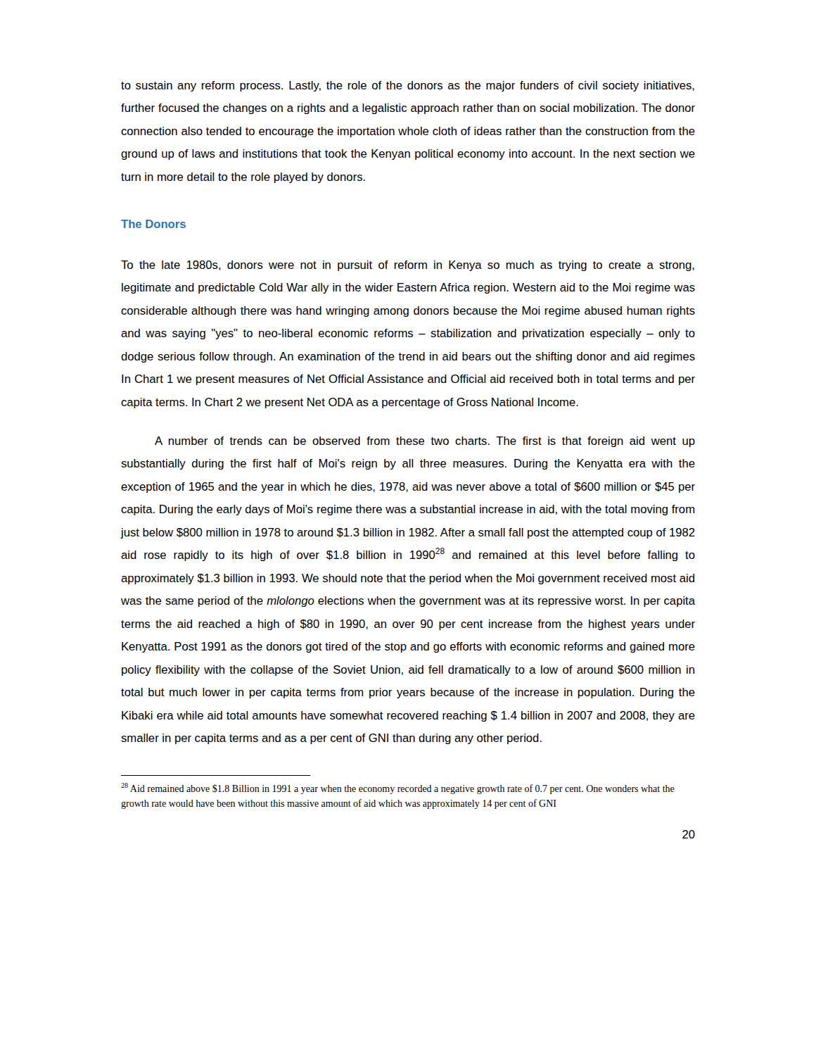to sustain any reform process. Lastly, the role of the donors as the major funders of civil society initiatives, further focused the changes on a rights and a legalistic approach rather than on social mobilization. The donor connection also tended to encourage the importation whole cloth of ideas rather than the construction from the ground up of laws and institutions that took the Kenyan political economy into account. In the next section we turn in more detail to the role played by donors.
The Donors
To the late 1980s, donors were not in pursuit of reform in Kenya so much as trying to create a strong, legitimate and predictable Cold War ally in the wider Eastern Africa region. Western aid to the Moi regime was considerable although there was hand wringing among donors because the Moi regime abused human rights and was saying "yes" to neo-liberal economic reforms – stabilization and privatization especially – only to dodge serious follow through. An examination of the trend in aid bears out the shifting donor and aid regimes In Chart 1 we present measures of Net Official Assistance and Official aid received both in total terms and per capita terms. In Chart 2 we present Net ODA as a percentage of Gross National Income.
A number of trends can be observed from these two charts. The first is that foreign aid went up substantially during the first half of Moi's reign by all three measures. During the Kenyatta era with the exception of 1965 and the year in which he dies, 1978, aid was never above a total of $600 million or $45 per capita. During the early days of Moi's regime there was a substantial increase in aid, with the total moving from just below $800 million in 1978 to around $1.3 billion in 1982. After a small fall post the attempted coup of 1982 aid rose rapidly to its high of over $1.8 billion in 199028 and remained at this level before falling to approximately $1.3 billion in 1993. We should note that the period when the Moi government received most aid was the same period of the mlolongo elections when the government was at its repressive worst. In per capita terms the aid reached a high of $80 in 1990, an over 90 per cent increase from the highest years under Kenyatta. Post 1991 as the donors got tired of the stop and go efforts with economic reforms and gained more policy flexibility with the collapse of the Soviet Union, aid fell dramatically to a low of around $600 million in total but much lower in per capita terms from prior years because of the increase in population. During the Kibaki era while aid total amounts have somewhat recovered reaching $ 1.4 billion in 2007 and 2008, they are smaller in per capita terms and as a per cent of GNI than during any other period.
28 Aid remained above $1.8 Billion in 1991 a year when the economy recorded a negative growth rate of 0.7 per cent. One wonders what the growth rate would have been without this massive amount of aid which was approximately 14 per cent of GNI
20